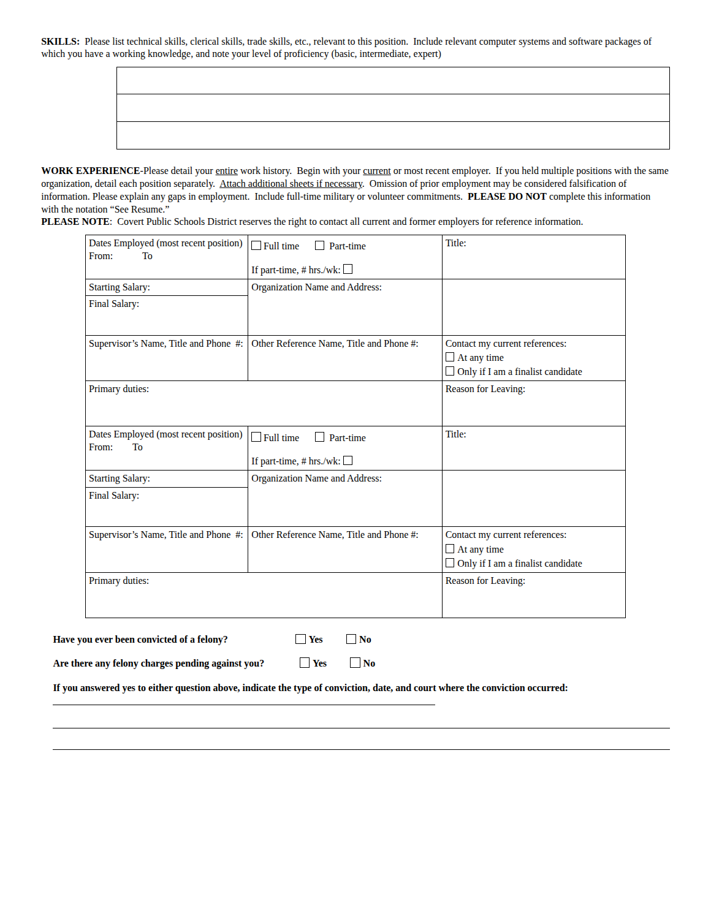SKILLS: Please list technical skills, clerical skills, trade skills, etc., relevant to this position. Include relevant computer systems and software packages of which you have a working knowledge, and note your level of proficiency (basic, intermediate, expert)
WORK EXPERIENCE-Please detail your entire work history. Begin with your current or most recent employer. If you held multiple positions with the same organization, detail each position separately. Attach additional sheets if necessary. Omission of prior employment may be considered falsification of information. Please explain any gaps in employment. Include full-time military or volunteer commitments. PLEASE DO NOT complete this information with the notation “See Resume.”
PLEASE NOTE: Covert Public Schools District reserves the right to contact all current and former employers for reference information.
| Dates Employed (most recent position) From: To | Full time Part-time If part-time, # hrs./wk: | Title: |
| Starting Salary: | Organization Name and Address: | |
| Final Salary: |
| Supervisor’s Name, Title and Phone #: | Other Reference Name, Title and Phone #: | Contact my current references: At any time Only if I am a finalist candidate |
| Primary duties: | Reason for Leaving: |
| Dates Employed (most recent position) From: To | Full time Part-time If part-time, # hrs./wk: | Title: |
| Starting Salary: | Organization Name and Address: | |
| Final Salary: |
| Supervisor’s Name, Title and Phone #: | Other Reference Name, Title and Phone #: | Contact my current references: At any time Only if I am a finalist candidate |
| Primary duties: | Reason for Leaving: |
Have you ever been convicted of a felony? Yes No
Are there any felony charges pending against you? Yes No
If you answered yes to either question above, indicate the type of conviction, date, and court where the conviction occurred: